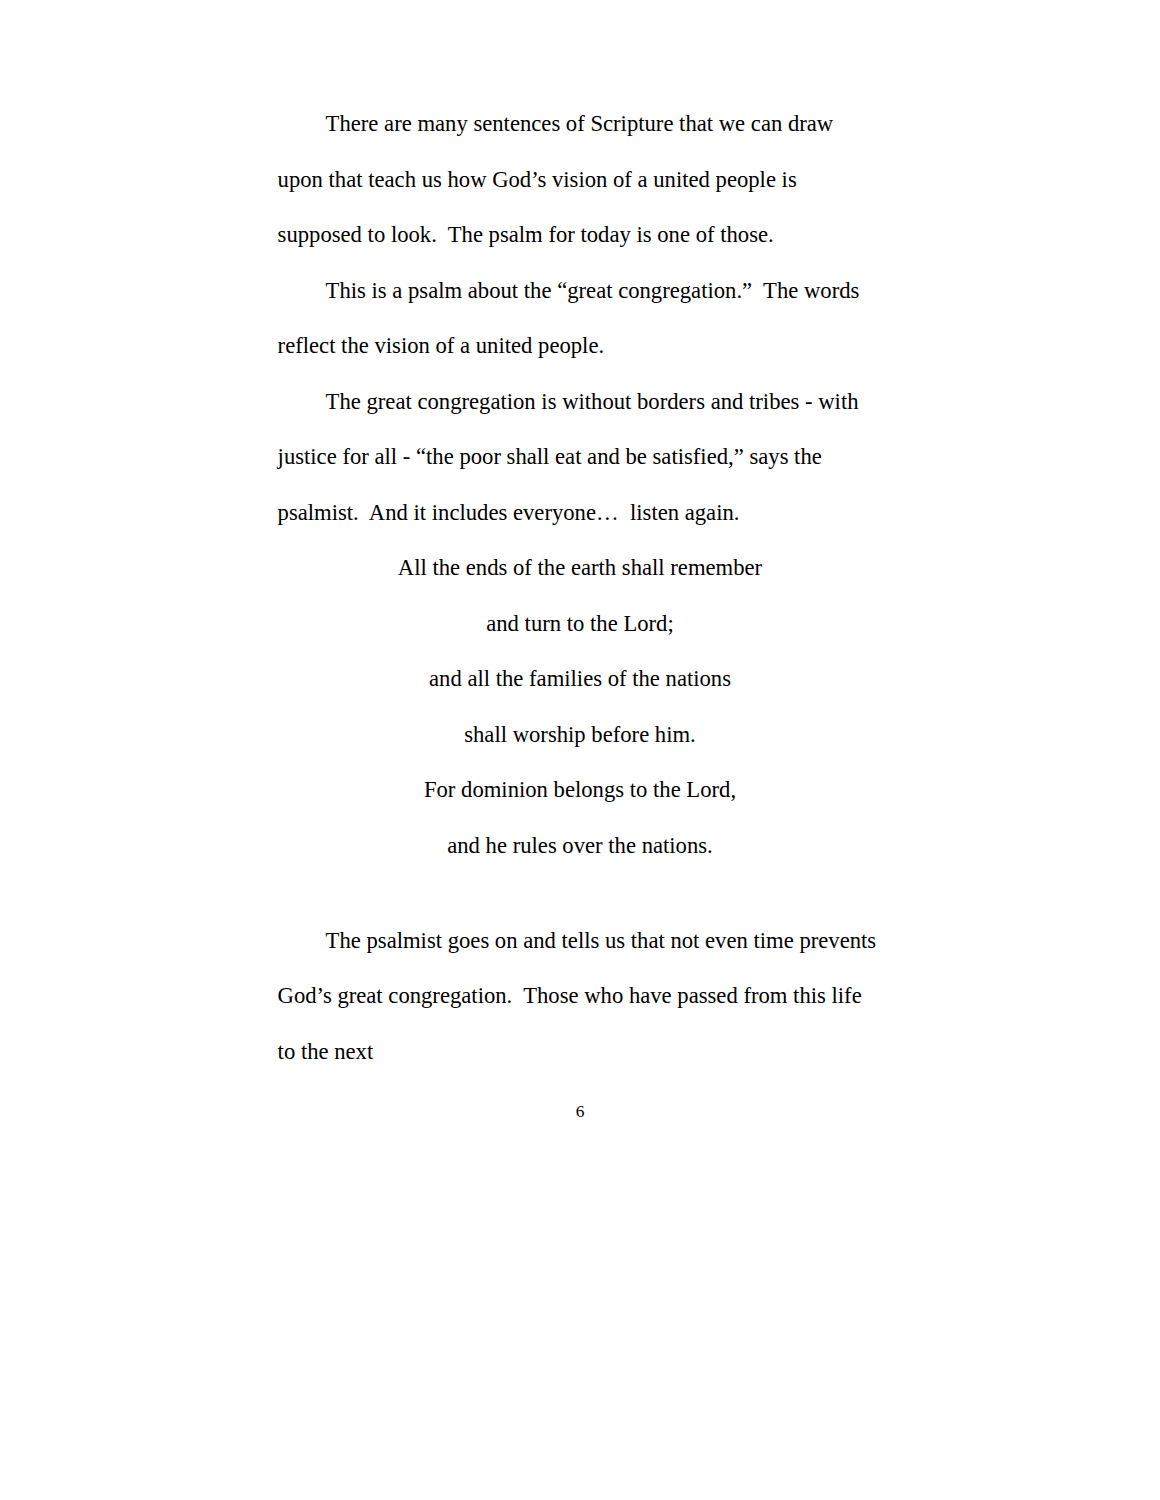There are many sentences of Scripture that we can draw upon that teach us how God’s vision of a united people is supposed to look. The psalm for today is one of those.
This is a psalm about the “great congregation.” The words reflect the vision of a united people.
The great congregation is without borders and tribes - with justice for all - “the poor shall eat and be satisfied,” says the psalmist. And it includes everyone… listen again.
All the ends of the earth shall remember
and turn to the Lord;
and all the families of the nations
shall worship before him.
For dominion belongs to the Lord,
and he rules over the nations.
The psalmist goes on and tells us that not even time prevents God’s great congregation. Those who have passed from this life to the next
6